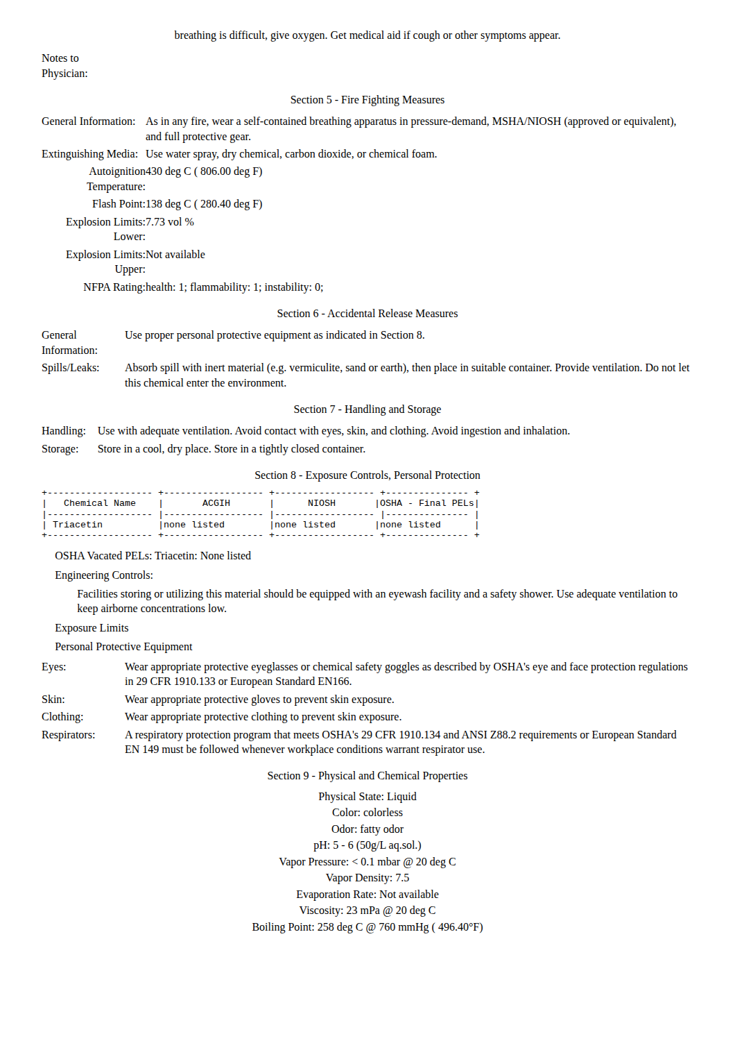breathing is difficult, give oxygen. Get medical aid if cough or other symptoms appear.
| Notes to Physician: | |
Section 5 - Fire Fighting Measures
| General Information: | As in any fire, wear a self-contained breathing apparatus in pressure-demand, MSHA/NIOSH (approved or equivalent), and full protective gear. |
| Extinguishing Media: | Use water spray, dry chemical, carbon dioxide, or chemical foam. |
| Autoignition Temperature: | 430 deg C ( 806.00 deg F) |
| Flash Point: | 138 deg C ( 280.40 deg F) |
| Explosion Limits: Lower: | 7.73 vol % |
| Explosion Limits: Upper: | Not available |
| NFPA Rating: | health: 1; flammability: 1; instability: 0; |
Section 6 - Accidental Release Measures
| General Information: | Use proper personal protective equipment as indicated in Section 8. |
| Spills/Leaks: | Absorb spill with inert material (e.g. vermiculite, sand or earth), then place in suitable container. Provide ventilation. Do not let this chemical enter the environment. |
Section 7 - Handling and Storage
| Handling: | Use with adequate ventilation. Avoid contact with eyes, skin, and clothing. Avoid ingestion and inhalation. |
| Storage: | Store in a cool, dry place. Store in a tightly closed container. |
Section 8 - Exposure Controls, Personal Protection
+------------------- +------------------ +------------------ +--------------- +
|   Chemical Name    |       ACGIH       |      NIOSH       |OSHA - Final PELs|
|------------------- |------------------ |------------------ |--------------- |
| Triacetin          |none listed        |none listed       |none listed      |
+------------------- +------------------ +------------------ +--------------- +
OSHA Vacated PELs: Triacetin: None listed
Engineering Controls:
Facilities storing or utilizing this material should be equipped with an eyewash facility and a safety shower. Use adequate ventilation to keep airborne concentrations low.
Exposure Limits
Personal Protective Equipment
| Eyes: | Wear appropriate protective eyeglasses or chemical safety goggles as described by OSHA's eye and face protection regulations in 29 CFR 1910.133 or European Standard EN166. |
| Skin: | Wear appropriate protective gloves to prevent skin exposure. |
| Clothing: | Wear appropriate protective clothing to prevent skin exposure. |
| Respirators: | A respiratory protection program that meets OSHA's 29 CFR 1910.134 and ANSI Z88.2 requirements or European Standard EN 149 must be followed whenever workplace conditions warrant respirator use. |
Section 9 - Physical and Chemical Properties
Physical State: Liquid
Color: colorless
Odor: fatty odor
pH: 5 - 6 (50g/L aq.sol.)
Vapor Pressure: < 0.1 mbar @ 20 deg C
Vapor Density: 7.5
Evaporation Rate: Not available
Viscosity: 23 mPa @ 20 deg C
Boiling Point: 258 deg C @ 760 mmHg ( 496.40°F)